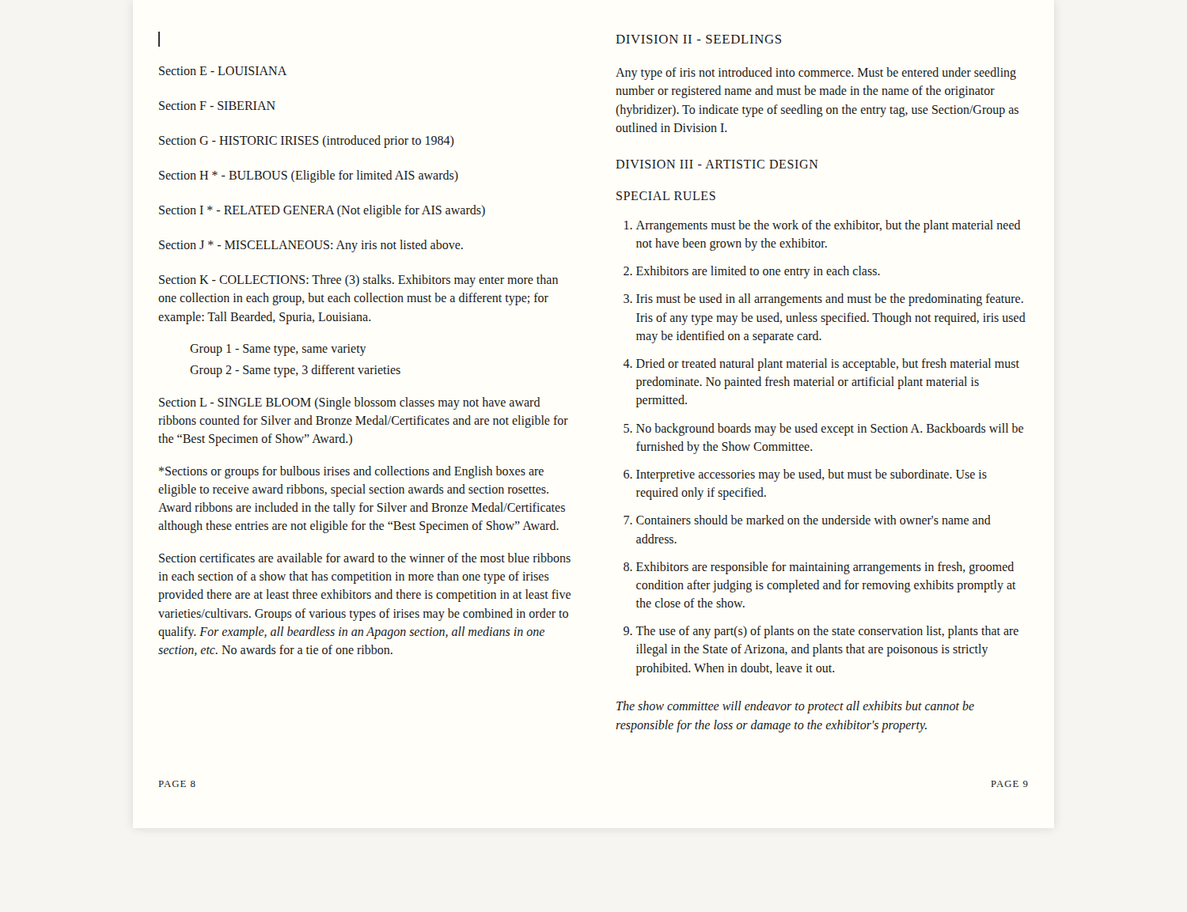Section E - LOUISIANA
Section F - SIBERIAN
Section G - HISTORIC IRISES (introduced prior to 1984)
Section H * - BULBOUS (Eligible for limited AIS awards)
Section I * - RELATED GENERA (Not eligible for AIS awards)
Section J * - MISCELLANEOUS: Any iris not listed above.
Section K - COLLECTIONS: Three (3) stalks. Exhibitors may enter more than one collection in each group, but each collection must be a different type; for example: Tall Bearded, Spuria, Louisiana.
Group 1 - Same type, same variety
Group 2 - Same type, 3 different varieties
Section L - SINGLE BLOOM (Single blossom classes may not have award ribbons counted for Silver and Bronze Medal/Certificates and are not eligible for the “Best Specimen of Show” Award.)
*Sections or groups for bulbous irises and collections and English boxes are eligible to receive award ribbons, special section awards and section rosettes. Award ribbons are included in the tally for Silver and Bronze Medal/Certificates although these entries are not eligible for the “Best Specimen of Show” Award.
Section certificates are available for award to the winner of the most blue ribbons in each section of a show that has competition in more than one type of irises provided there are at least three exhibitors and there is competition in at least five varieties/cultivars. Groups of various types of irises may be combined in order to qualify. For example, all beardless in an Apagon section, all medians in one section, etc. No awards for a tie of one ribbon.
DIVISION II - SEEDLINGS
Any type of iris not introduced into commerce. Must be entered under seedling number or registered name and must be made in the name of the originator (hybridizer). To indicate type of seedling on the entry tag, use Section/Group as outlined in Division I.
DIVISION III - ARTISTIC DESIGN
SPECIAL RULES
Arrangements must be the work of the exhibitor, but the plant material need not have been grown by the exhibitor.
Exhibitors are limited to one entry in each class.
Iris must be used in all arrangements and must be the predominating feature. Iris of any type may be used, unless specified. Though not required, iris used may be identified on a separate card.
Dried or treated natural plant material is acceptable, but fresh material must predominate. No painted fresh material or artificial plant material is permitted.
No background boards may be used except in Section A. Backboards will be furnished by the Show Committee.
Interpretive accessories may be used, but must be subordinate. Use is required only if specified.
Containers should be marked on the underside with owner's name and address.
Exhibitors are responsible for maintaining arrangements in fresh, groomed condition after judging is completed and for removing exhibits promptly at the close of the show.
The use of any part(s) of plants on the state conservation list, plants that are illegal in the State of Arizona, and plants that are poisonous is strictly prohibited. When in doubt, leave it out.
The show committee will endeavor to protect all exhibits but cannot be responsible for the loss or damage to the exhibitor's property.
PAGE 8 PAGE 9